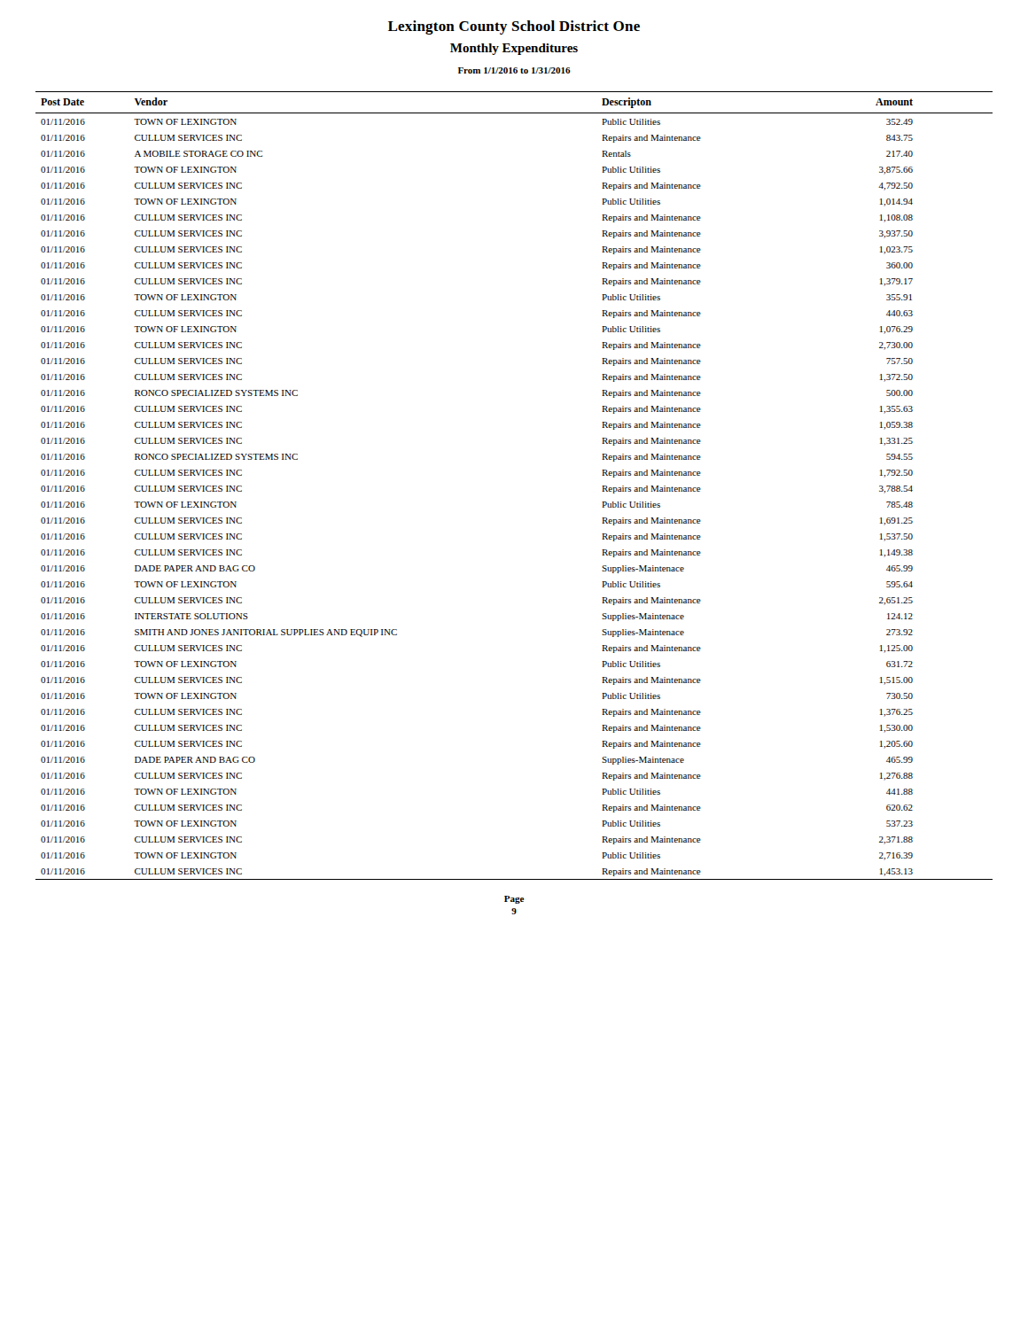Lexington County School District One
Monthly Expenditures
From 1/1/2016 to 1/31/2016
| Post Date | Vendor | Descripton | Amount |
| --- | --- | --- | --- |
| 01/11/2016 | TOWN OF LEXINGTON | Public Utilities | 352.49 |
| 01/11/2016 | CULLUM SERVICES INC | Repairs and Maintenance | 843.75 |
| 01/11/2016 | A MOBILE STORAGE CO INC | Rentals | 217.40 |
| 01/11/2016 | TOWN OF LEXINGTON | Public Utilities | 3,875.66 |
| 01/11/2016 | CULLUM SERVICES INC | Repairs and Maintenance | 4,792.50 |
| 01/11/2016 | TOWN OF LEXINGTON | Public Utilities | 1,014.94 |
| 01/11/2016 | CULLUM SERVICES INC | Repairs and Maintenance | 1,108.08 |
| 01/11/2016 | CULLUM SERVICES INC | Repairs and Maintenance | 3,937.50 |
| 01/11/2016 | CULLUM SERVICES INC | Repairs and Maintenance | 1,023.75 |
| 01/11/2016 | CULLUM SERVICES INC | Repairs and Maintenance | 360.00 |
| 01/11/2016 | CULLUM SERVICES INC | Repairs and Maintenance | 1,379.17 |
| 01/11/2016 | TOWN OF LEXINGTON | Public Utilities | 355.91 |
| 01/11/2016 | CULLUM SERVICES INC | Repairs and Maintenance | 440.63 |
| 01/11/2016 | TOWN OF LEXINGTON | Public Utilities | 1,076.29 |
| 01/11/2016 | CULLUM SERVICES INC | Repairs and Maintenance | 2,730.00 |
| 01/11/2016 | CULLUM SERVICES INC | Repairs and Maintenance | 757.50 |
| 01/11/2016 | CULLUM SERVICES INC | Repairs and Maintenance | 1,372.50 |
| 01/11/2016 | RONCO SPECIALIZED SYSTEMS INC | Repairs and Maintenance | 500.00 |
| 01/11/2016 | CULLUM SERVICES INC | Repairs and Maintenance | 1,355.63 |
| 01/11/2016 | CULLUM SERVICES INC | Repairs and Maintenance | 1,059.38 |
| 01/11/2016 | CULLUM SERVICES INC | Repairs and Maintenance | 1,331.25 |
| 01/11/2016 | RONCO SPECIALIZED SYSTEMS INC | Repairs and Maintenance | 594.55 |
| 01/11/2016 | CULLUM SERVICES INC | Repairs and Maintenance | 1,792.50 |
| 01/11/2016 | CULLUM SERVICES INC | Repairs and Maintenance | 3,788.54 |
| 01/11/2016 | TOWN OF LEXINGTON | Public Utilities | 785.48 |
| 01/11/2016 | CULLUM SERVICES INC | Repairs and Maintenance | 1,691.25 |
| 01/11/2016 | CULLUM SERVICES INC | Repairs and Maintenance | 1,537.50 |
| 01/11/2016 | CULLUM SERVICES INC | Repairs and Maintenance | 1,149.38 |
| 01/11/2016 | DADE PAPER AND BAG CO | Supplies-Maintenace | 465.99 |
| 01/11/2016 | TOWN OF LEXINGTON | Public Utilities | 595.64 |
| 01/11/2016 | CULLUM SERVICES INC | Repairs and Maintenance | 2,651.25 |
| 01/11/2016 | INTERSTATE SOLUTIONS | Supplies-Maintenace | 124.12 |
| 01/11/2016 | SMITH AND JONES JANITORIAL SUPPLIES AND EQUIP INC | Supplies-Maintenace | 273.92 |
| 01/11/2016 | CULLUM SERVICES INC | Repairs and Maintenance | 1,125.00 |
| 01/11/2016 | TOWN OF LEXINGTON | Public Utilities | 631.72 |
| 01/11/2016 | CULLUM SERVICES INC | Repairs and Maintenance | 1,515.00 |
| 01/11/2016 | TOWN OF LEXINGTON | Public Utilities | 730.50 |
| 01/11/2016 | CULLUM SERVICES INC | Repairs and Maintenance | 1,376.25 |
| 01/11/2016 | CULLUM SERVICES INC | Repairs and Maintenance | 1,530.00 |
| 01/11/2016 | CULLUM SERVICES INC | Repairs and Maintenance | 1,205.60 |
| 01/11/2016 | DADE PAPER AND BAG CO | Supplies-Maintenace | 465.99 |
| 01/11/2016 | CULLUM SERVICES INC | Repairs and Maintenance | 1,276.88 |
| 01/11/2016 | TOWN OF LEXINGTON | Public Utilities | 441.88 |
| 01/11/2016 | CULLUM SERVICES INC | Repairs and Maintenance | 620.62 |
| 01/11/2016 | TOWN OF LEXINGTON | Public Utilities | 537.23 |
| 01/11/2016 | CULLUM SERVICES INC | Repairs and Maintenance | 2,371.88 |
| 01/11/2016 | TOWN OF LEXINGTON | Public Utilities | 2,716.39 |
| 01/11/2016 | CULLUM SERVICES INC | Repairs and Maintenance | 1,453.13 |
Page
9